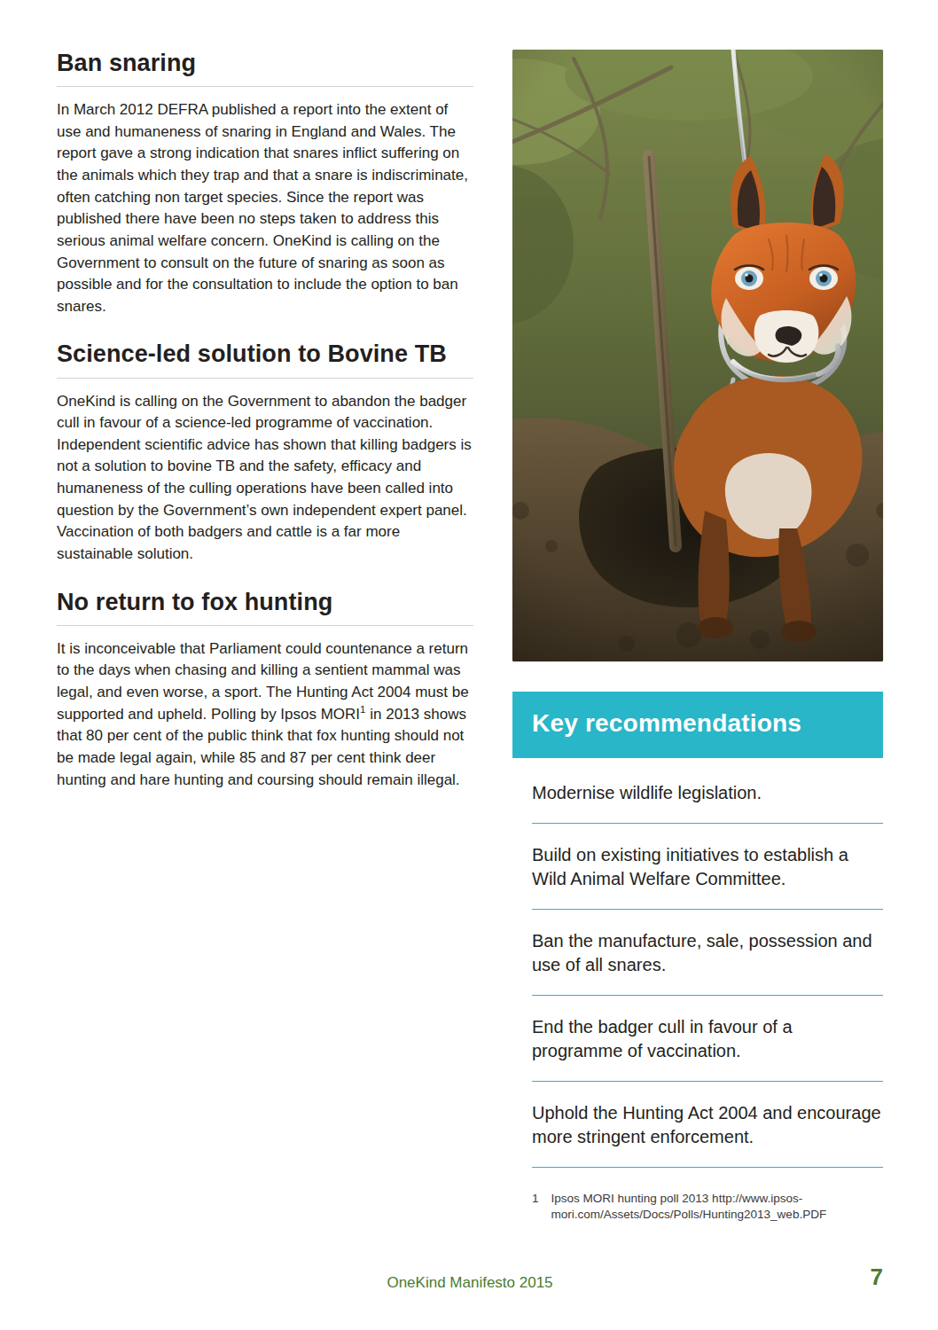Ban snaring
In March 2012 DEFRA published a report into the extent of use and humaneness of snaring in England and Wales. The report gave a strong indication that snares inflict suffering on the animals which they trap and that a snare is indiscriminate, often catching non target species. Since the report was published there have been no steps taken to address this serious animal welfare concern. OneKind is calling on the Government to consult on the future of snaring as soon as possible and for the consultation to include the option to ban snares.
Science-led solution to Bovine TB
OneKind is calling on the Government to abandon the badger cull in favour of a science-led programme of vaccination. Independent scientific advice has shown that killing badgers is not a solution to bovine TB and the safety, efficacy and humaneness of the culling operations have been called into question by the Government’s own independent expert panel. Vaccination of both badgers and cattle is a far more sustainable solution.
No return to fox hunting
It is inconceivable that Parliament could countenance a return to the days when chasing and killing a sentient mammal was legal, and even worse, a sport. The Hunting Act 2004 must be supported and upheld. Polling by Ipsos MORI1 in 2013 shows that 80 per cent of the public think that fox hunting should not be made legal again, while 85 and 87 per cent think deer hunting and hare hunting and coursing should remain illegal.
Key recommendations
Modernise wildlife legislation.
Build on existing initiatives to establish a Wild Animal Welfare Committee.
Ban the manufacture, sale, possession and use of all snares.
End the badger cull in favour of a programme of vaccination.
Uphold the Hunting Act 2004 and encourage more stringent enforcement.
1 Ipsos MORI hunting poll 2013 http://www.ipsos-mori.com/Assets/Docs/Polls/Hunting2013_web.PDF
OneKind Manifesto 2015
7